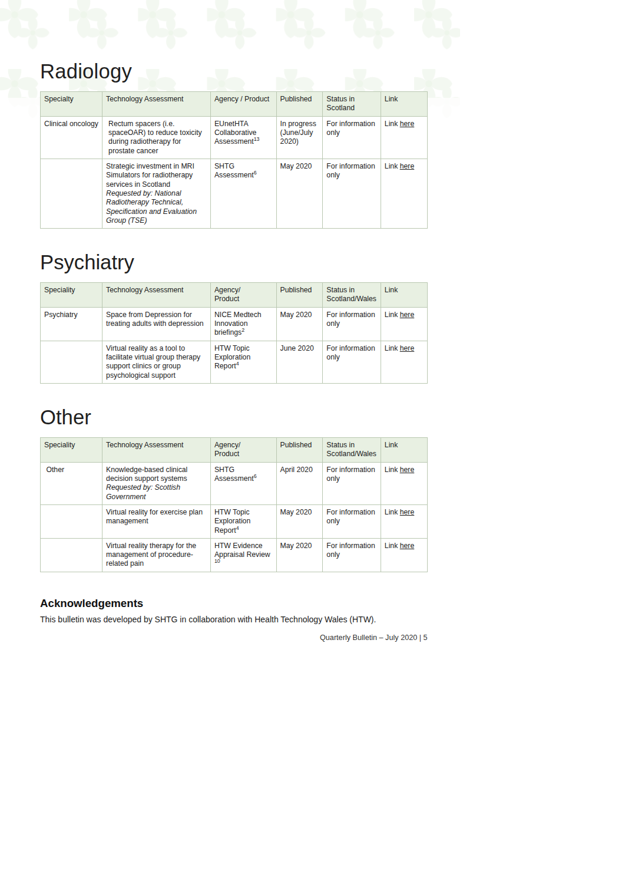Radiology
| Specialty | Technology Assessment | Agency / Product | Published | Status in Scotland | Link |
| --- | --- | --- | --- | --- | --- |
| Clinical oncology | Rectum spacers (i.e. spaceOAR) to reduce toxicity during radiotherapy for prostate cancer | EUnetHTA Collaborative Assessment 13 | In progress (June/July 2020) | For information only | Link here |
| | Strategic investment in MRI Simulators for radiotherapy services in Scotland Requested by: National Radiotherapy Technical, Specification and Evaluation Group (TSE) | SHTG Assessment 6 | May 2020 | For information only | Link here |
Psychiatry
| Speciality | Technology Assessment | Agency/ Product | Published | Status in Scotland/Wales | Link |
| --- | --- | --- | --- | --- | --- |
| Psychiatry | Space from Depression for treating adults with depression | NICE Medtech Innovation briefings 2 | May 2020 | For information only | Link here |
| | Virtual reality as a tool to facilitate virtual group therapy support clinics or group psychological support | HTW Topic Exploration Report 4 | June 2020 | For information only | Link here |
Other
| Speciality | Technology Assessment | Agency/ Product | Published | Status in Scotland/Wales | Link |
| --- | --- | --- | --- | --- | --- |
| Other | Knowledge-based clinical decision support systems Requested by: Scottish Government | SHTG Assessment 6 | April 2020 | For information only | Link here |
| | Virtual reality for exercise plan management | HTW Topic Exploration Report 4 | May 2020 | For information only | Link here |
| | Virtual reality therapy for the management of procedure-related pain | HTW Evidence Appraisal Review 10 | May 2020 | For information only | Link here |
Acknowledgements
This bulletin was developed by SHTG in collaboration with Health Technology Wales (HTW).
Quarterly Bulletin – July 2020 | 5